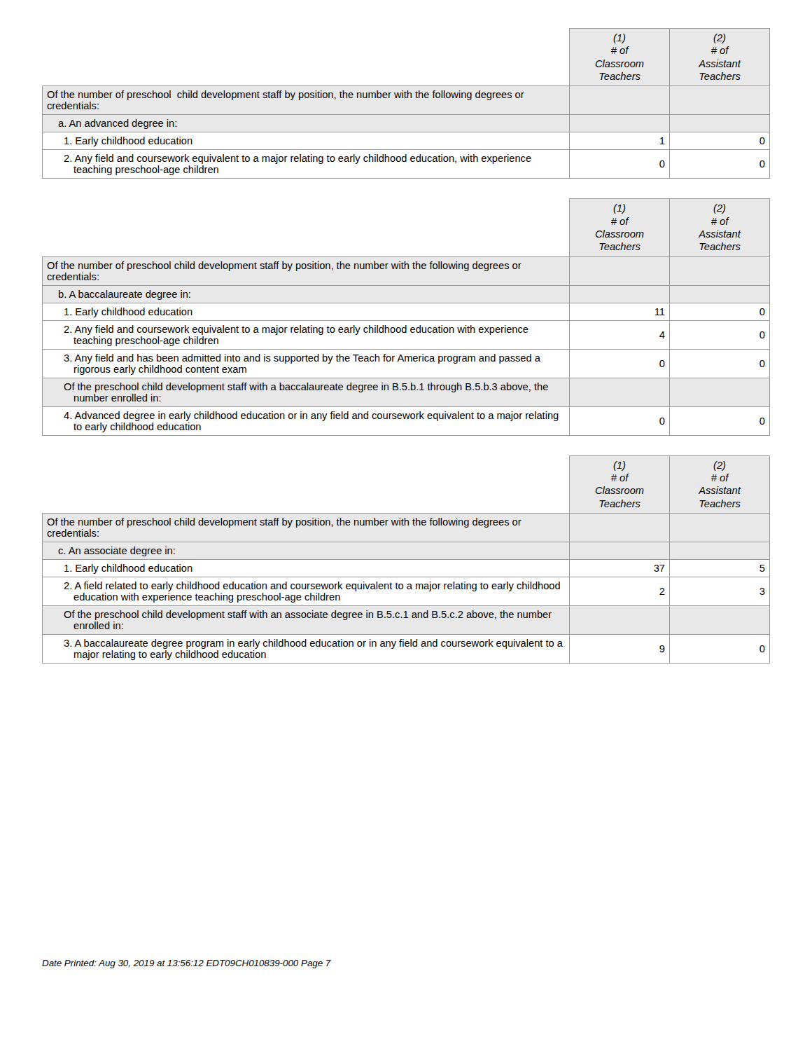| | (1) # of Classroom Teachers | (2) # of Assistant Teachers |
| --- | --- | --- |
| Of the number of preschool child development staff by position, the number with the following degrees or credentials: | | |
| a. An advanced degree in: | | |
| 1. Early childhood education | 1 | 0 |
| 2. Any field and coursework equivalent to a major relating to early childhood education, with experience teaching preschool-age children | 0 | 0 |
| | (1) # of Classroom Teachers | (2) # of Assistant Teachers |
| --- | --- | --- |
| Of the number of preschool child development staff by position, the number with the following degrees or credentials: | | |
| b. A baccalaureate degree in: | | |
| 1. Early childhood education | 11 | 0 |
| 2. Any field and coursework equivalent to a major relating to early childhood education with experience teaching preschool-age children | 4 | 0 |
| 3. Any field and has been admitted into and is supported by the Teach for America program and passed a rigorous early childhood content exam | 0 | 0 |
| Of the preschool child development staff with a baccalaureate degree in B.5.b.1 through B.5.b.3 above, the number enrolled in: | | |
| 4. Advanced degree in early childhood education or in any field and coursework equivalent to a major relating to early childhood education | 0 | 0 |
| | (1) # of Classroom Teachers | (2) # of Assistant Teachers |
| --- | --- | --- |
| Of the number of preschool child development staff by position, the number with the following degrees or credentials: | | |
| c. An associate degree in: | | |
| 1. Early childhood education | 37 | 5 |
| 2. A field related to early childhood education and coursework equivalent to a major relating to early childhood education with experience teaching preschool-age children | 2 | 3 |
| Of the preschool child development staff with an associate degree in B.5.c.1 and B.5.c.2 above, the number enrolled in: | | |
| 3. A baccalaureate degree program in early childhood education or in any field and coursework equivalent to a major relating to early childhood education | 9 | 0 |
Date Printed: Aug 30, 2019 at 13:56:12 EDT09CH010839-000 Page 7